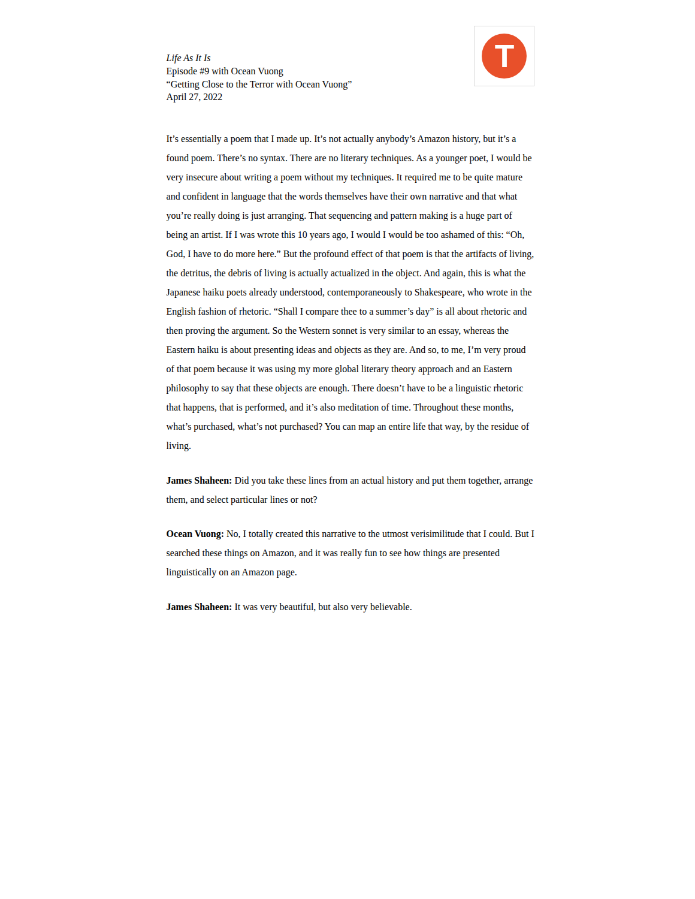T
Life As It Is
Episode #9 with Ocean Vuong
“Getting Close to the Terror with Ocean Vuong”
April 27, 2022
It’s essentially a poem that I made up. It’s not actually anybody’s Amazon history, but it’s a found poem. There’s no syntax. There are no literary techniques. As a younger poet, I would be very insecure about writing a poem without my techniques. It required me to be quite mature and confident in language that the words themselves have their own narrative and that what you’re really doing is just arranging. That sequencing and pattern making is a huge part of being an artist. If I was wrote this 10 years ago, I would I would be too ashamed of this: “Oh, God, I have to do more here.” But the profound effect of that poem is that the artifacts of living, the detritus, the debris of living is actually actualized in the object. And again, this is what the Japanese haiku poets already understood, contemporaneously to Shakespeare, who wrote in the English fashion of rhetoric. “Shall I compare thee to a summer’s day” is all about rhetoric and then proving the argument. So the Western sonnet is very similar to an essay, whereas the Eastern haiku is about presenting ideas and objects as they are. And so, to me, I’m very proud of that poem because it was using my more global literary theory approach and an Eastern philosophy to say that these objects are enough. There doesn’t have to be a linguistic rhetoric that happens, that is performed, and it’s also meditation of time. Throughout these months, what’s purchased, what’s not purchased? You can map an entire life that way, by the residue of living.
James Shaheen: Did you take these lines from an actual history and put them together, arrange them, and select particular lines or not?
Ocean Vuong: No, I totally created this narrative to the utmost verisimilitude that I could. But I searched these things on Amazon, and it was really fun to see how things are presented linguistically on an Amazon page.
James Shaheen: It was very beautiful, but also very believable.